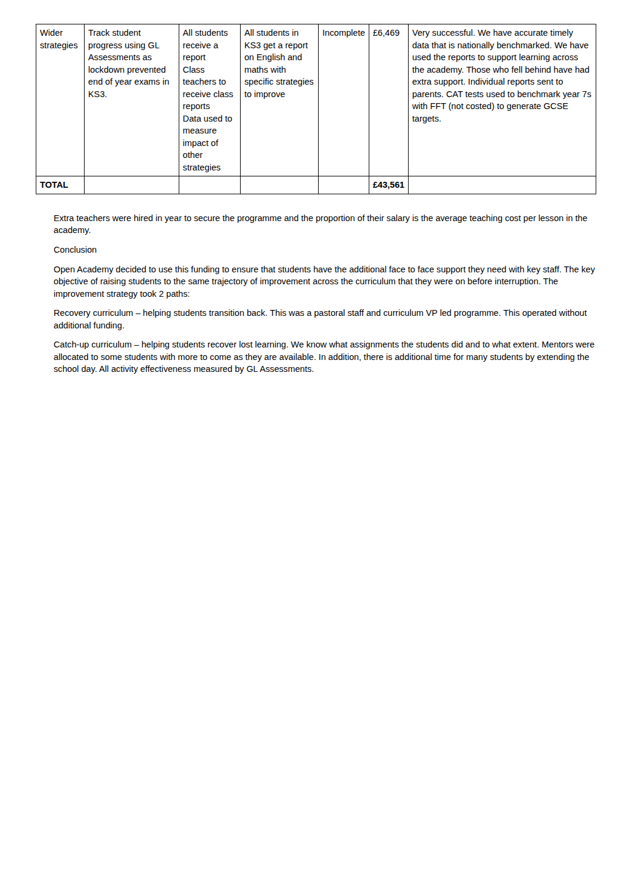| Wider strategies | Track student progress using GL Assessments as lockdown prevented end of year exams in KS3. | All students receive a report Class teachers to receive class reports Data used to measure impact of other strategies | All students in KS3 get a report on English and maths with specific strategies to improve | Incomplete | £6,469 | Very successful. We have accurate timely data that is nationally benchmarked. We have used the reports to support learning across the academy. Those who fell behind have had extra support. Individual reports sent to parents. CAT tests used to benchmark year 7s with FFT (not costed) to generate GCSE targets. |
| TOTAL | | | | | £43,561 | |
Extra teachers were hired in year to secure the programme and the proportion of their salary is the average teaching cost per lesson in the academy.
Conclusion
Open Academy decided to use this funding to ensure that students have the additional face to face support they need with key staff. The key objective of raising students to the same trajectory of improvement across the curriculum that they were on before interruption. The improvement strategy took 2 paths:
Recovery curriculum – helping students transition back. This was a pastoral staff and curriculum VP led programme. This operated without additional funding.
Catch-up curriculum – helping students recover lost learning. We know what assignments the students did and to what extent. Mentors were allocated to some students with more to come as they are available. In addition, there is additional time for many students by extending the school day. All activity effectiveness measured by GL Assessments.